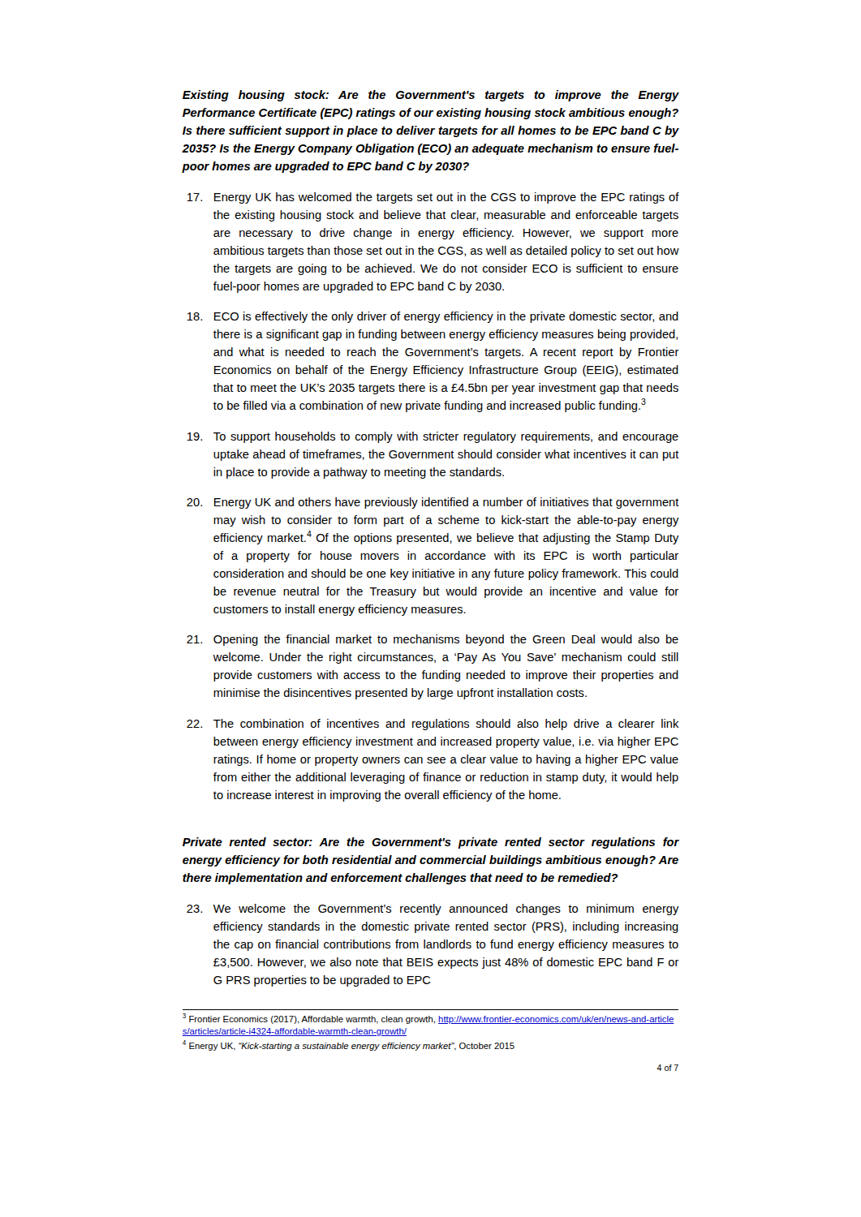Existing housing stock: Are the Government's targets to improve the Energy Performance Certificate (EPC) ratings of our existing housing stock ambitious enough? Is there sufficient support in place to deliver targets for all homes to be EPC band C by 2035? Is the Energy Company Obligation (ECO) an adequate mechanism to ensure fuel-poor homes are upgraded to EPC band C by 2030?
Energy UK has welcomed the targets set out in the CGS to improve the EPC ratings of the existing housing stock and believe that clear, measurable and enforceable targets are necessary to drive change in energy efficiency. However, we support more ambitious targets than those set out in the CGS, as well as detailed policy to set out how the targets are going to be achieved. We do not consider ECO is sufficient to ensure fuel-poor homes are upgraded to EPC band C by 2030.
ECO is effectively the only driver of energy efficiency in the private domestic sector, and there is a significant gap in funding between energy efficiency measures being provided, and what is needed to reach the Government’s targets. A recent report by Frontier Economics on behalf of the Energy Efficiency Infrastructure Group (EEIG), estimated that to meet the UK’s 2035 targets there is a £4.5bn per year investment gap that needs to be filled via a combination of new private funding and increased public funding.3
To support households to comply with stricter regulatory requirements, and encourage uptake ahead of timeframes, the Government should consider what incentives it can put in place to provide a pathway to meeting the standards.
Energy UK and others have previously identified a number of initiatives that government may wish to consider to form part of a scheme to kick-start the able-to-pay energy efficiency market.4 Of the options presented, we believe that adjusting the Stamp Duty of a property for house movers in accordance with its EPC is worth particular consideration and should be one key initiative in any future policy framework. This could be revenue neutral for the Treasury but would provide an incentive and value for customers to install energy efficiency measures.
Opening the financial market to mechanisms beyond the Green Deal would also be welcome. Under the right circumstances, a ‘Pay As You Save’ mechanism could still provide customers with access to the funding needed to improve their properties and minimise the disincentives presented by large upfront installation costs.
The combination of incentives and regulations should also help drive a clearer link between energy efficiency investment and increased property value, i.e. via higher EPC ratings. If home or property owners can see a clear value to having a higher EPC value from either the additional leveraging of finance or reduction in stamp duty, it would help to increase interest in improving the overall efficiency of the home.
Private rented sector: Are the Government's private rented sector regulations for energy efficiency for both residential and commercial buildings ambitious enough? Are there implementation and enforcement challenges that need to be remedied?
We welcome the Government’s recently announced changes to minimum energy efficiency standards in the domestic private rented sector (PRS), including increasing the cap on financial contributions from landlords to fund energy efficiency measures to £3,500. However, we also note that BEIS expects just 48% of domestic EPC band F or G PRS properties to be upgraded to EPC
3 Frontier Economics (2017), Affordable warmth, clean growth, http://www.frontier-economics.com/uk/en/news-and-articles/articles/article-i4324-affordable-warmth-clean-growth/
4 Energy UK, “Kick-starting a sustainable energy efficiency market”, October 2015
4 of 7